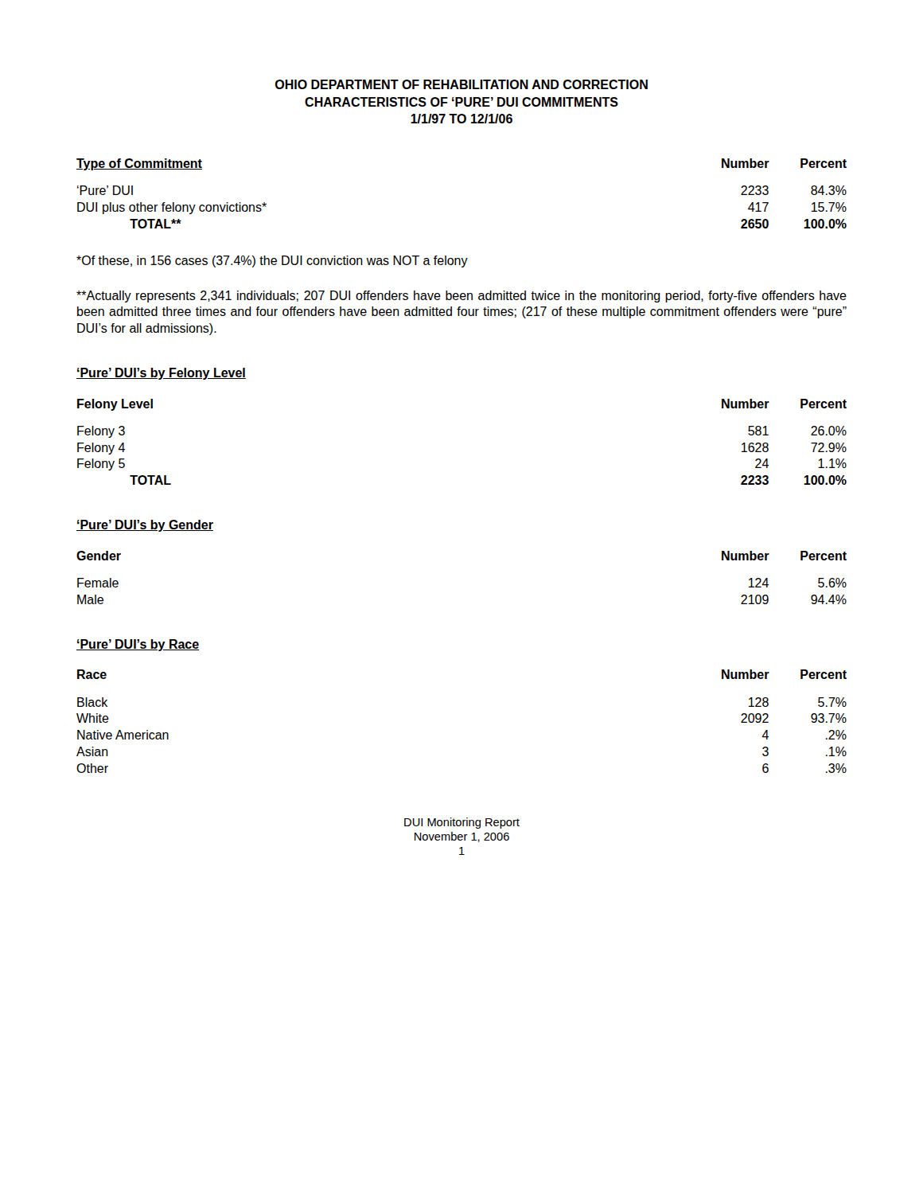OHIO DEPARTMENT OF REHABILITATION AND CORRECTION
CHARACTERISTICS OF ‘PURE’ DUI COMMITMENTS
1/1/97 TO 12/1/06
| Type of Commitment | Number | Percent |
| --- | --- | --- |
| ‘Pure’ DUI | 2233 | 84.3% |
| DUI plus other felony convictions* | 417 | 15.7% |
| TOTAL** | 2650 | 100.0% |
*Of these, in 156 cases (37.4%) the DUI conviction was NOT a felony
**Actually represents 2,341 individuals; 207 DUI offenders have been admitted twice in the monitoring period, forty-five offenders have been admitted three times and four offenders have been admitted four times; (217 of these multiple commitment offenders were “pure” DUI’s for all admissions).
‘Pure’ DUI’s by Felony Level
| Felony Level | Number | Percent |
| --- | --- | --- |
| Felony 3 | 581 | 26.0% |
| Felony 4 | 1628 | 72.9% |
| Felony 5 | 24 | 1.1% |
| TOTAL | 2233 | 100.0% |
‘Pure’ DUI’s by Gender
| Gender | Number | Percent |
| --- | --- | --- |
| Female | 124 | 5.6% |
| Male | 2109 | 94.4% |
‘Pure’ DUI’s by Race
| Race | Number | Percent |
| --- | --- | --- |
| Black | 128 | 5.7% |
| White | 2092 | 93.7% |
| Native American | 4 | .2% |
| Asian | 3 | .1% |
| Other | 6 | .3% |
DUI Monitoring Report
November 1, 2006
1